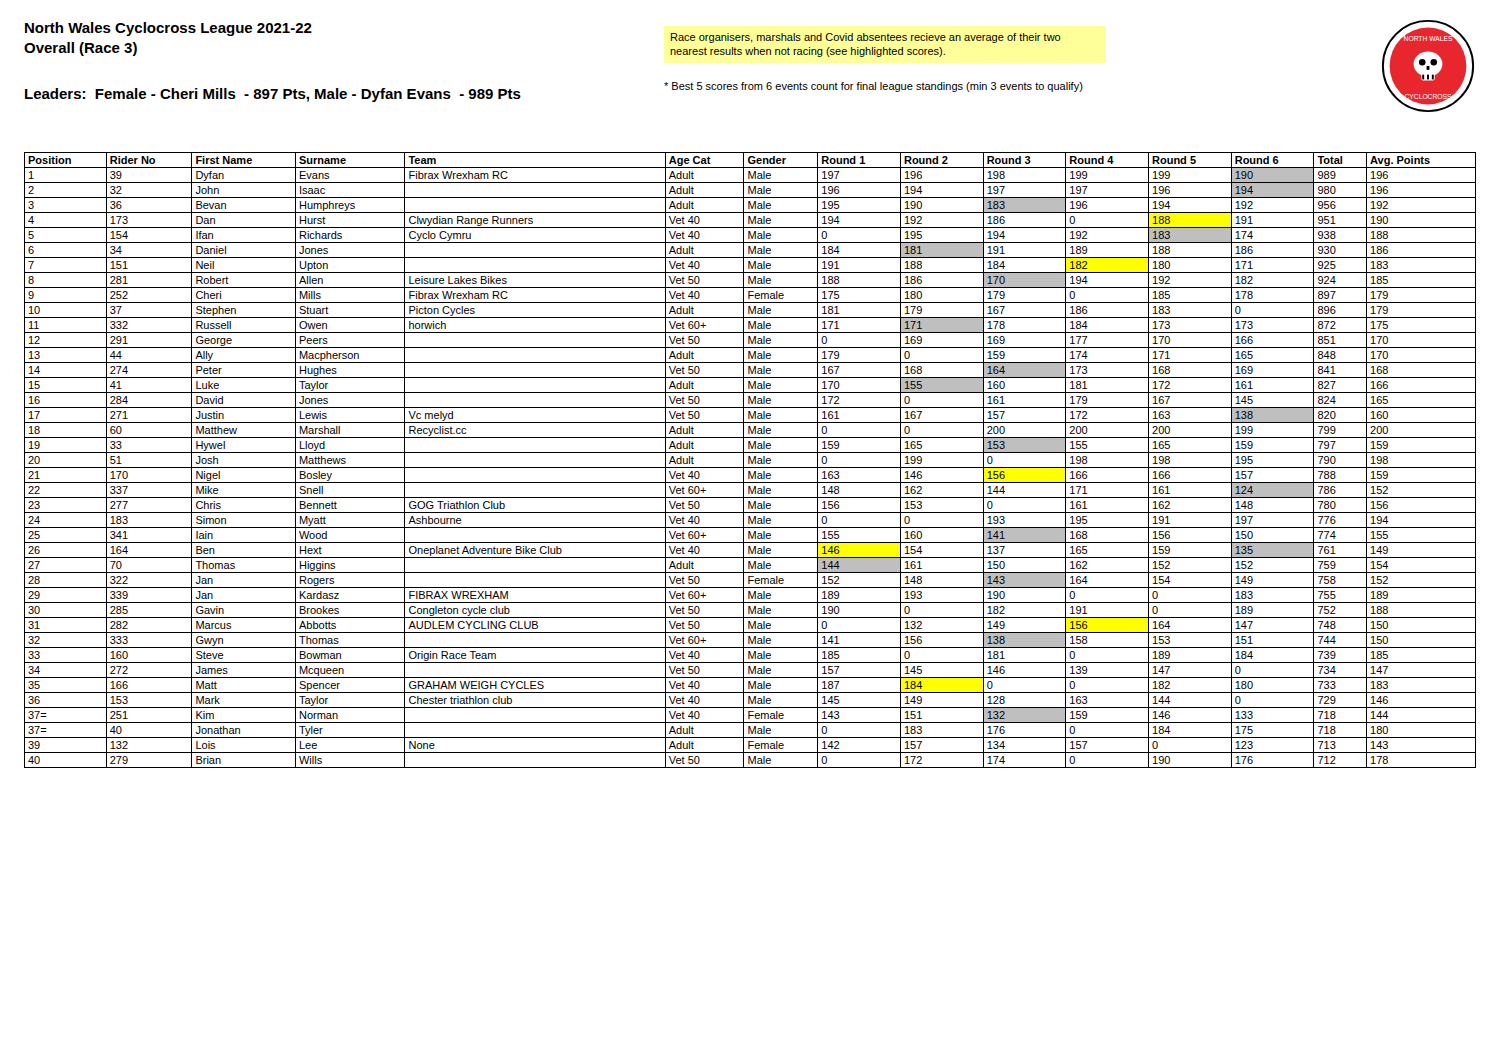North Wales Cyclocross League 2021-22
Overall (Race 3)
Race organisers, marshals and Covid absentees recieve an average of their two nearest results when not racing (see highlighted scores).
* Best 5 scores from 6 events count for final league standings (min 3 events to qualify)
NORTH WALES CYCLOCROSS
Leaders: Female - Cheri Mills - 897 Pts, Male - Dyfan Evans - 989 Pts
| Position | Rider No | First Name | Surname | Team | Age Cat | Gender | Round 1 | Round 2 | Round 3 | Round 4 | Round 5 | Round 6 | Total | Avg. Points |
| --- | --- | --- | --- | --- | --- | --- | --- | --- | --- | --- | --- | --- | --- | --- |
| 1 | 39 | Dyfan | Evans | Fibrax Wrexham RC | Adult | Male | 197 | 196 | 198 | 199 | 199 | 190 | 989 | 196 |
| 2 | 32 | John | Isaac | | Adult | Male | 196 | 194 | 197 | 197 | 196 | 194 | 980 | 196 |
| 3 | 36 | Bevan | Humphreys | | Adult | Male | 195 | 190 | 183 | 196 | 194 | 192 | 956 | 192 |
| 4 | 173 | Dan | Hurst | Clwydian Range Runners | Vet 40 | Male | 194 | 192 | 186 | 0 | 188 | 191 | 951 | 190 |
| 5 | 154 | Ifan | Richards | Cyclo Cymru | Vet 40 | Male | 0 | 195 | 194 | 192 | 183 | 174 | 938 | 188 |
| 6 | 34 | Daniel | Jones | | Adult | Male | 184 | 181 | 191 | 189 | 188 | 186 | 930 | 186 |
| 7 | 151 | Neil | Upton | | Vet 40 | Male | 191 | 188 | 184 | 182 | 180 | 171 | 925 | 183 |
| 8 | 281 | Robert | Allen | Leisure Lakes Bikes | Vet 50 | Male | 188 | 186 | 170 | 194 | 192 | 182 | 924 | 185 |
| 9 | 252 | Cheri | Mills | Fibrax Wrexham RC | Vet 40 | Female | 175 | 180 | 179 | 0 | 185 | 178 | 897 | 179 |
| 10 | 37 | Stephen | Stuart | Picton Cycles | Adult | Male | 181 | 179 | 167 | 186 | 183 | 0 | 896 | 179 |
| 11 | 332 | Russell | Owen | horwich | Vet 60+ | Male | 171 | 171 | 178 | 184 | 173 | 173 | 872 | 175 |
| 12 | 291 | George | Peers | | Vet 50 | Male | 0 | 169 | 169 | 177 | 170 | 166 | 851 | 170 |
| 13 | 44 | Ally | Macpherson | | Adult | Male | 179 | 0 | 159 | 174 | 171 | 165 | 848 | 170 |
| 14 | 274 | Peter | Hughes | | Vet 50 | Male | 167 | 168 | 164 | 173 | 168 | 169 | 841 | 168 |
| 15 | 41 | Luke | Taylor | | Adult | Male | 170 | 155 | 160 | 181 | 172 | 161 | 827 | 166 |
| 16 | 284 | David | Jones | | Vet 50 | Male | 172 | 0 | 161 | 179 | 167 | 145 | 824 | 165 |
| 17 | 271 | Justin | Lewis | Vc melyd | Vet 50 | Male | 161 | 167 | 157 | 172 | 163 | 138 | 820 | 160 |
| 18 | 60 | Matthew | Marshall | Recyclist.cc | Adult | Male | 0 | 0 | 200 | 200 | 200 | 199 | 799 | 200 |
| 19 | 33 | Hywel | Lloyd | | Adult | Male | 159 | 165 | 153 | 155 | 165 | 159 | 797 | 159 |
| 20 | 51 | Josh | Matthews | | Adult | Male | 0 | 199 | 0 | 198 | 198 | 195 | 790 | 198 |
| 21 | 170 | Nigel | Bosley | | Vet 40 | Male | 163 | 146 | 156 | 166 | 166 | 157 | 788 | 159 |
| 22 | 337 | Mike | Snell | | Vet 60+ | Male | 148 | 162 | 144 | 171 | 161 | 124 | 786 | 152 |
| 23 | 277 | Chris | Bennett | GOG Triathlon Club | Vet 50 | Male | 156 | 153 | 0 | 161 | 162 | 148 | 780 | 156 |
| 24 | 183 | Simon | Myatt | Ashbourne | Vet 40 | Male | 0 | 0 | 193 | 195 | 191 | 197 | 776 | 194 |
| 25 | 341 | Iain | Wood | | Vet 60+ | Male | 155 | 160 | 141 | 168 | 156 | 150 | 774 | 155 |
| 26 | 164 | Ben | Hext | Oneplanet Adventure Bike Club | Vet 40 | Male | 146 | 154 | 137 | 165 | 159 | 135 | 761 | 149 |
| 27 | 70 | Thomas | Higgins | | Adult | Male | 144 | 161 | 150 | 162 | 152 | 152 | 759 | 154 |
| 28 | 322 | Jan | Rogers | | Vet 50 | Female | 152 | 148 | 143 | 164 | 154 | 149 | 758 | 152 |
| 29 | 339 | Jan | Kardasz | FIBRAX WREXHAM | Vet 60+ | Male | 189 | 193 | 190 | 0 | 0 | 183 | 755 | 189 |
| 30 | 285 | Gavin | Brookes | Congleton cycle club | Vet 50 | Male | 190 | 0 | 182 | 191 | 0 | 189 | 752 | 188 |
| 31 | 282 | Marcus | Abbotts | AUDLEM CYCLING CLUB | Vet 50 | Male | 0 | 132 | 149 | 156 | 164 | 147 | 748 | 150 |
| 32 | 333 | Gwyn | Thomas | | Vet 60+ | Male | 141 | 156 | 138 | 158 | 153 | 151 | 744 | 150 |
| 33 | 160 | Steve | Bowman | Origin Race Team | Vet 40 | Male | 185 | 0 | 181 | 0 | 189 | 184 | 739 | 185 |
| 34 | 272 | James | Mcqueen | | Vet 50 | Male | 157 | 145 | 146 | 139 | 147 | 0 | 734 | 147 |
| 35 | 166 | Matt | Spencer | GRAHAM WEIGH CYCLES | Vet 40 | Male | 187 | 184 | 0 | 0 | 182 | 180 | 733 | 183 |
| 36 | 153 | Mark | Taylor | Chester triathlon club | Vet 40 | Male | 145 | 149 | 128 | 163 | 144 | 0 | 729 | 146 |
| 37= | 251 | Kim | Norman | | Vet 40 | Female | 143 | 151 | 132 | 159 | 146 | 133 | 718 | 144 |
| 37= | 40 | Jonathan | Tyler | | Adult | Male | 0 | 183 | 176 | 0 | 184 | 175 | 718 | 180 |
| 39 | 132 | Lois | Lee | None | Adult | Female | 142 | 157 | 134 | 157 | 0 | 123 | 713 | 143 |
| 40 | 279 | Brian | Wills | | Vet 50 | Male | 0 | 172 | 174 | 0 | 190 | 176 | 712 | 178 |